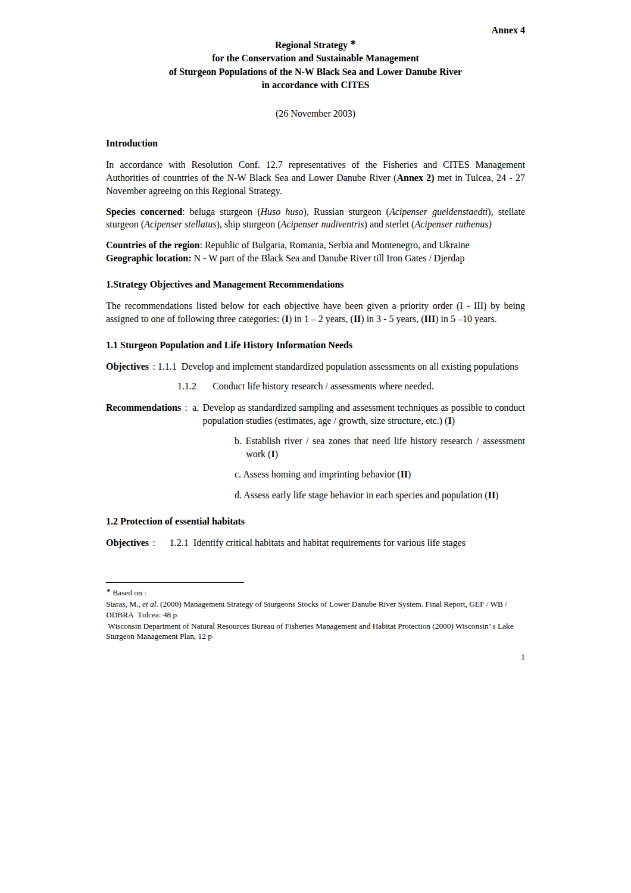Annex 4
Regional Strategy ∗ for the Conservation and Sustainable Management of Sturgeon Populations of the N-W Black Sea and Lower Danube River in accordance with CITES
(26 November 2003)
Introduction
In accordance with Resolution Conf. 12.7 representatives of the Fisheries and CITES Management Authorities of countries of the N-W Black Sea and Lower Danube River (Annex 2) met in Tulcea, 24 - 27 November agreeing on this Regional Strategy.
Species concerned: beluga sturgeon (Huso huso), Russian sturgeon (Acipenser gueldenstaedti), stellate sturgeon (Acipenser stellatus), ship sturgeon (Acipenser nudiventris) and sterlet (Acipenser ruthenus)
Countries of the region: Republic of Bulgaria, Romania, Serbia and Montenegro, and Ukraine
Geographic location: N - W part of the Black Sea and Danube River till Iron Gates / Djerdap
1.Strategy Objectives and Management Recommendations
The recommendations listed below for each objective have been given a priority order (I - III) by being assigned to one of following three categories: (I) in 1 – 2 years, (II) in 3 - 5 years, (III) in 5 –10 years.
1.1 Sturgeon Population and Life History Information Needs
Objectives
: 1.1.1
Develop and implement standardized population assessments on all existing populations
1.1.2
Conduct life history research / assessments where needed.
Recommendations
: a.
Develop as standardized sampling and assessment techniques as possible to conduct population studies (estimates, age / growth, size structure, etc.) (I)
b. Establish river / sea zones that need life history research / assessment work (I)
c. Assess homing and imprinting behavior (II)
d. Assess early life stage behavior in each species and population (II)
1.2 Protection of essential habitats
Objectives
: 1.2.1
Identify critical habitats and habitat requirements for various life stages
∗ Based on :
Staras, M., et al. (2000) Management Strategy of Sturgeons Stocks of Lower Danube River System. Final Report, GEF / WB / DDBRA Tulcea: 48 p
Wisconsin Department of Natural Resources Bureau of Fisheries Management and Habitat Protection (2000) Wisconsin’ s Lake Sturgeon Management Plan, 12 p
1